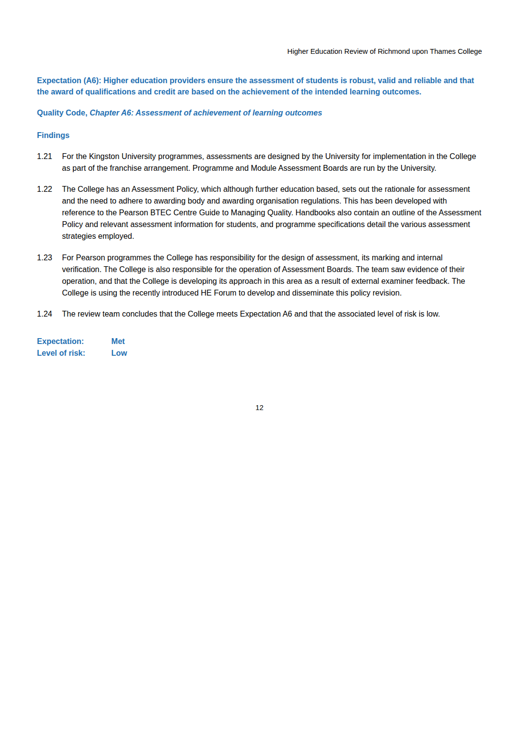Higher Education Review of Richmond upon Thames College
Expectation (A6): Higher education providers ensure the assessment of students is robust, valid and reliable and that the award of qualifications and credit are based on the achievement of the intended learning outcomes.
Quality Code, Chapter A6: Assessment of achievement of learning outcomes
Findings
1.21
For the Kingston University programmes, assessments are designed by the University for implementation in the College as part of the franchise arrangement. Programme and Module Assessment Boards are run by the University.
1.22
The College has an Assessment Policy, which although further education based, sets out the rationale for assessment and the need to adhere to awarding body and awarding organisation regulations. This has been developed with reference to the Pearson BTEC Centre Guide to Managing Quality. Handbooks also contain an outline of the Assessment Policy and relevant assessment information for students, and programme specifications detail the various assessment strategies employed.
1.23
For Pearson programmes the College has responsibility for the design of assessment, its marking and internal verification. The College is also responsible for the operation of Assessment Boards. The team saw evidence of their operation, and that the College is developing its approach in this area as a result of external examiner feedback. The College is using the recently introduced HE Forum to develop and disseminate this policy revision.
1.24
The review team concludes that the College meets Expectation A6 and that the associated level of risk is low.
Expectation:
Met
Level of risk:
Low
12